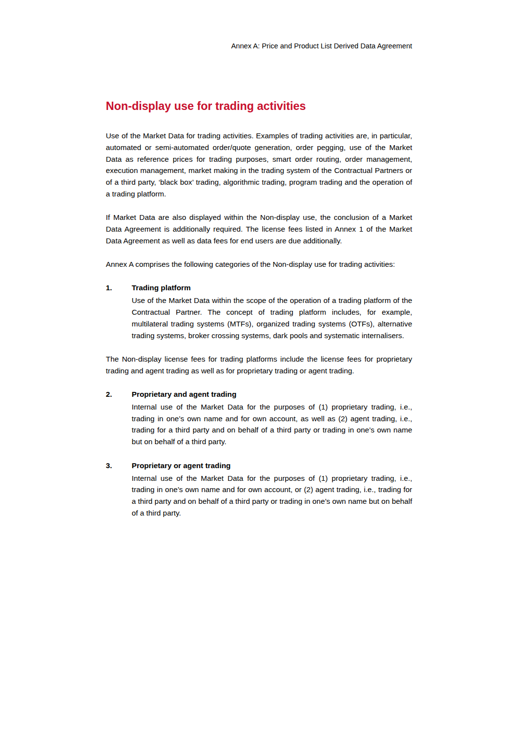Annex A: Price and Product List Derived Data Agreement
Non-display use for trading activities
Use of the Market Data for trading activities. Examples of trading activities are, in particular, automated or semi-automated order/quote generation, order pegging, use of the Market Data as reference prices for trading purposes, smart order routing, order management, execution management, market making in the trading system of the Contractual Partners or of a third party, ‘black box’ trading, algorithmic trading, program trading and the operation of a trading platform.
If Market Data are also displayed within the Non-display use, the conclusion of a Market Data Agreement is additionally required. The license fees listed in Annex 1 of the Market Data Agreement as well as data fees for end users are due additionally.
Annex A comprises the following categories of the Non-display use for trading activities:
1. Trading platform Use of the Market Data within the scope of the operation of a trading platform of the Contractual Partner. The concept of trading platform includes, for example, multilateral trading systems (MTFs), organized trading systems (OTFs), alternative trading systems, broker crossing systems, dark pools and systematic internalisers.
The Non-display license fees for trading platforms include the license fees for proprietary trading and agent trading as well as for proprietary trading or agent trading.
2. Proprietary and agent trading Internal use of the Market Data for the purposes of (1) proprietary trading, i.e., trading in one’s own name and for own account, as well as (2) agent trading, i.e., trading for a third party and on behalf of a third party or trading in one’s own name but on behalf of a third party.
3. Proprietary or agent trading Internal use of the Market Data for the purposes of (1) proprietary trading, i.e., trading in one’s own name and for own account, or (2) agent trading, i.e., trading for a third party and on behalf of a third party or trading in one’s own name but on behalf of a third party.